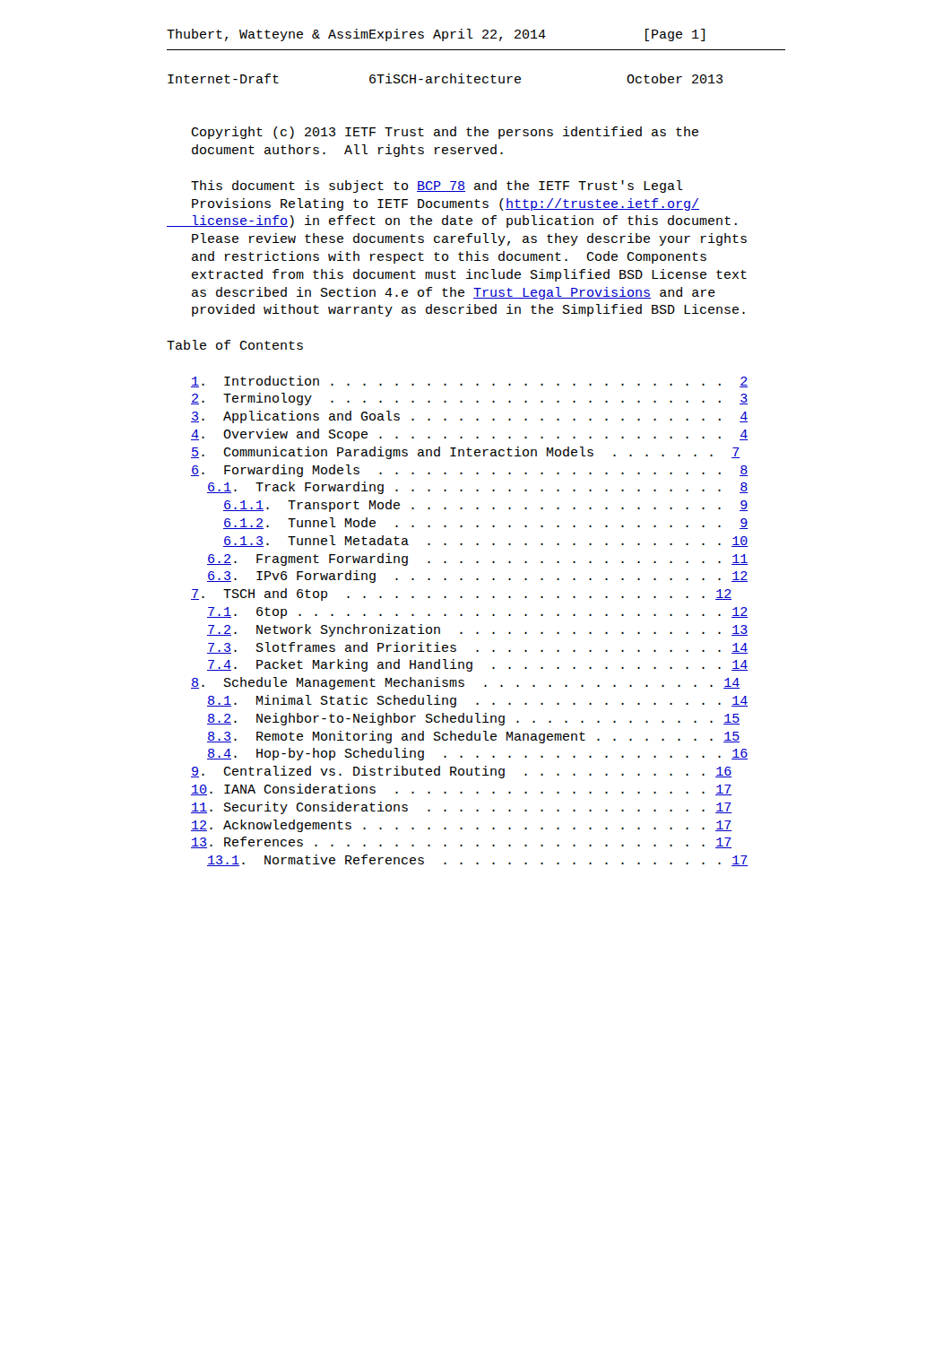Thubert, Watteyne & AssimExpires April 22, 2014            [Page 1]
Internet-Draft           6TiSCH-architecture             October 2013


   Copyright (c) 2013 IETF Trust and the persons identified as the
   document authors.  All rights reserved.

   This document is subject to BCP 78 and the IETF Trust's Legal
   Provisions Relating to IETF Documents (http://trustee.ietf.org/
   license-info) in effect on the date of publication of this document.
   Please review these documents carefully, as they describe your rights
   and restrictions with respect to this document.  Code Components
   extracted from this document must include Simplified BSD License text
   as described in Section 4.e of the Trust Legal Provisions and are
   provided without warranty as described in the Simplified BSD License.

Table of Contents

   1.  Introduction . . . . . . . . . . . . . . . . . . . . . . . . .  2
   2.  Terminology  . . . . . . . . . . . . . . . . . . . . . . . . .  3
   3.  Applications and Goals . . . . . . . . . . . . . . . . . . . .  4
   4.  Overview and Scope . . . . . . . . . . . . . . . . . . . . . .  4
   5.  Communication Paradigms and Interaction Models  . . . . . . .  7
   6.  Forwarding Models  . . . . . . . . . . . . . . . . . . . . . .  8
     6.1.  Track Forwarding . . . . . . . . . . . . . . . . . . . . .  8
       6.1.1.  Transport Mode . . . . . . . . . . . . . . . . . . . .  9
       6.1.2.  Tunnel Mode  . . . . . . . . . . . . . . . . . . . . .  9
       6.1.3.  Tunnel Metadata  . . . . . . . . . . . . . . . . . . . 10
     6.2.  Fragment Forwarding  . . . . . . . . . . . . . . . . . . . 11
     6.3.  IPv6 Forwarding  . . . . . . . . . . . . . . . . . . . . . 12
   7.  TSCH and 6top  . . . . . . . . . . . . . . . . . . . . . . . 12
     7.1.  6top . . . . . . . . . . . . . . . . . . . . . . . . . . . 12
     7.2.  Network Synchronization  . . . . . . . . . . . . . . . . . 13
     7.3.  Slotframes and Priorities  . . . . . . . . . . . . . . . . 14
     7.4.  Packet Marking and Handling  . . . . . . . . . . . . . . . 14
   8.  Schedule Management Mechanisms  . . . . . . . . . . . . . . . 14
     8.1.  Minimal Static Scheduling  . . . . . . . . . . . . . . . . 14
     8.2.  Neighbor-to-Neighbor Scheduling . . . . . . . . . . . . . 15
     8.3.  Remote Monitoring and Schedule Management . . . . . . . . 15
     8.4.  Hop-by-hop Scheduling  . . . . . . . . . . . . . . . . . . 16
   9.  Centralized vs. Distributed Routing  . . . . . . . . . . . . 16
   10. IANA Considerations  . . . . . . . . . . . . . . . . . . . . 17
   11. Security Considerations  . . . . . . . . . . . . . . . . . . 17
   12. Acknowledgements . . . . . . . . . . . . . . . . . . . . . . 17
   13. References . . . . . . . . . . . . . . . . . . . . . . . . . 17
     13.1.  Normative References  . . . . . . . . . . . . . . . . . . 17